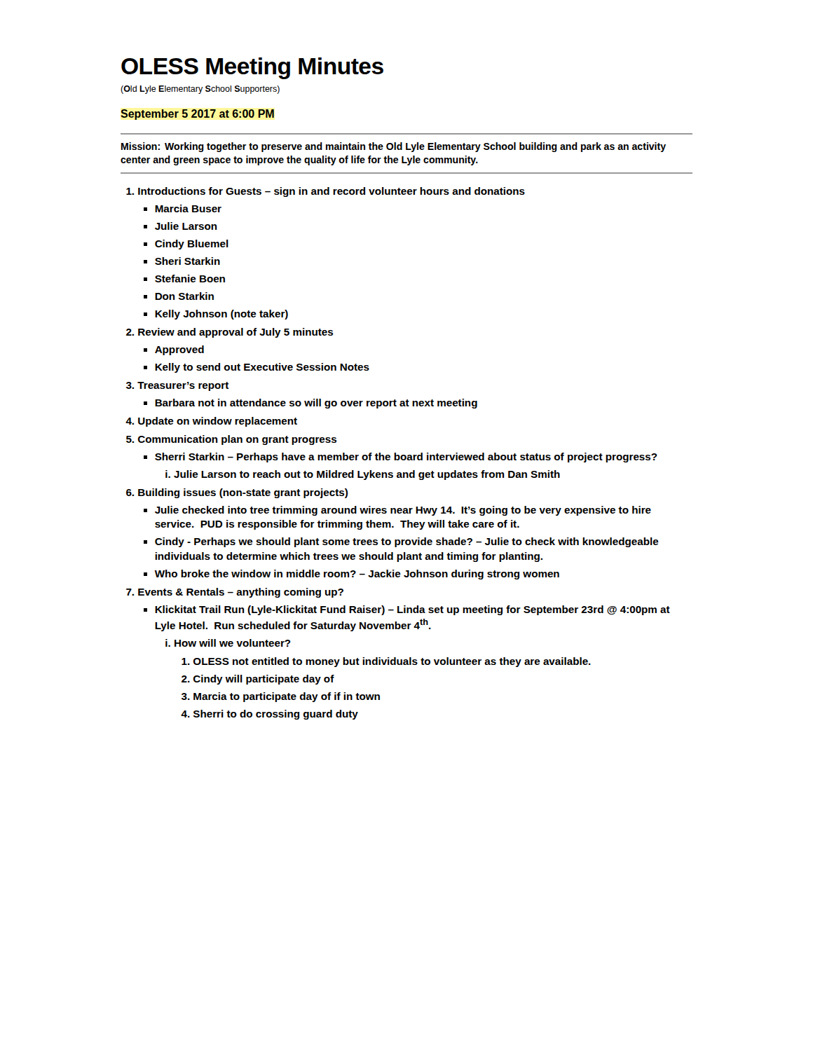OLESS Meeting Minutes
(Old Lyle Elementary School Supporters)
September 5 2017 at 6:00 PM
Mission: Working together to preserve and maintain the Old Lyle Elementary School building and park as an activity center and green space to improve the quality of life for the Lyle community.
Introductions for Guests – sign in and record volunteer hours and donations
Marcia Buser
Julie Larson
Cindy Bluemel
Sheri Starkin
Stefanie Boen
Don Starkin
Kelly Johnson (note taker)
Review and approval of July 5 minutes
Approved
Kelly to send out Executive Session Notes
Treasurer’s report
Barbara not in attendance so will go over report at next meeting
Update on window replacement
Communication plan on grant progress
Sherri Starkin – Perhaps have a member of the board interviewed about status of project progress?
Julie Larson to reach out to Mildred Lykens and get updates from Dan Smith
Building issues (non-state grant projects)
Julie checked into tree trimming around wires near Hwy 14. It’s going to be very expensive to hire service. PUD is responsible for trimming them. They will take care of it.
Cindy - Perhaps we should plant some trees to provide shade? – Julie to check with knowledgeable individuals to determine which trees we should plant and timing for planting.
Who broke the window in middle room? – Jackie Johnson during strong women
Events & Rentals – anything coming up?
Klickitat Trail Run (Lyle-Klickitat Fund Raiser) – Linda set up meeting for September 23rd @ 4:00pm at Lyle Hotel. Run scheduled for Saturday November 4th.
How will we volunteer?
OLESS not entitled to money but individuals to volunteer as they are available.
Cindy will participate day of
Marcia to participate day of if in town
Sherri to do crossing guard duty